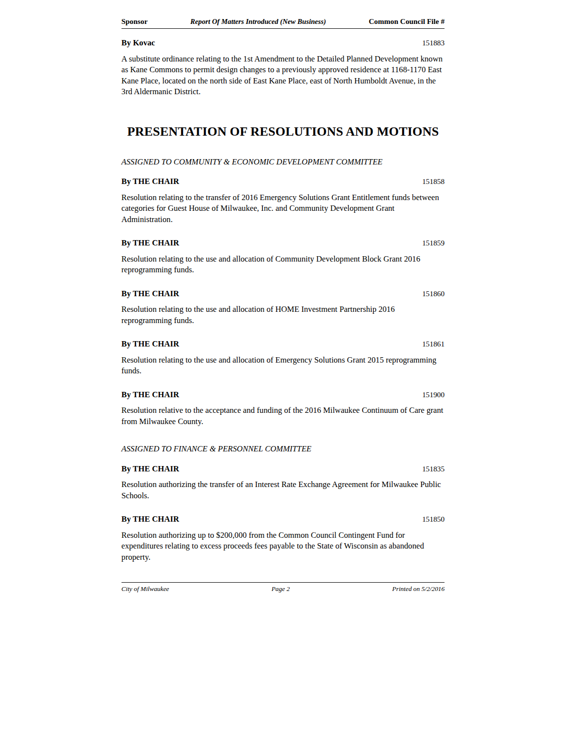Sponsor
Report Of Matters Introduced (New Business)
Common Council File #
By Kovac
151883
A substitute ordinance relating to the 1st Amendment to the Detailed Planned Development known as Kane Commons to permit design changes to a previously approved residence at 1168-1170 East Kane Place, located on the north side of East Kane Place, east of North Humboldt Avenue, in the 3rd Aldermanic District.
PRESENTATION OF RESOLUTIONS AND MOTIONS
ASSIGNED TO COMMUNITY & ECONOMIC DEVELOPMENT COMMITTEE
By THE CHAIR
151858
Resolution relating to the transfer of 2016 Emergency Solutions Grant Entitlement funds between categories for Guest House of Milwaukee, Inc. and Community Development Grant Administration.
By THE CHAIR
151859
Resolution relating to the use and allocation of Community Development Block Grant 2016 reprogramming funds.
By THE CHAIR
151860
Resolution relating to the use and allocation of HOME Investment Partnership 2016 reprogramming funds.
By THE CHAIR
151861
Resolution relating to the use and allocation of Emergency Solutions Grant 2015 reprogramming funds.
By THE CHAIR
151900
Resolution relative to the acceptance and funding of the 2016 Milwaukee Continuum of Care grant from Milwaukee County.
ASSIGNED TO FINANCE & PERSONNEL COMMITTEE
By THE CHAIR
151835
Resolution authorizing the transfer of an Interest Rate Exchange Agreement for Milwaukee Public Schools.
By THE CHAIR
151850
Resolution authorizing up to $200,000 from the Common Council Contingent Fund for expenditures relating to excess proceeds fees payable to the State of Wisconsin as abandoned property.
City of Milwaukee
Page 2
Printed on 5/2/2016